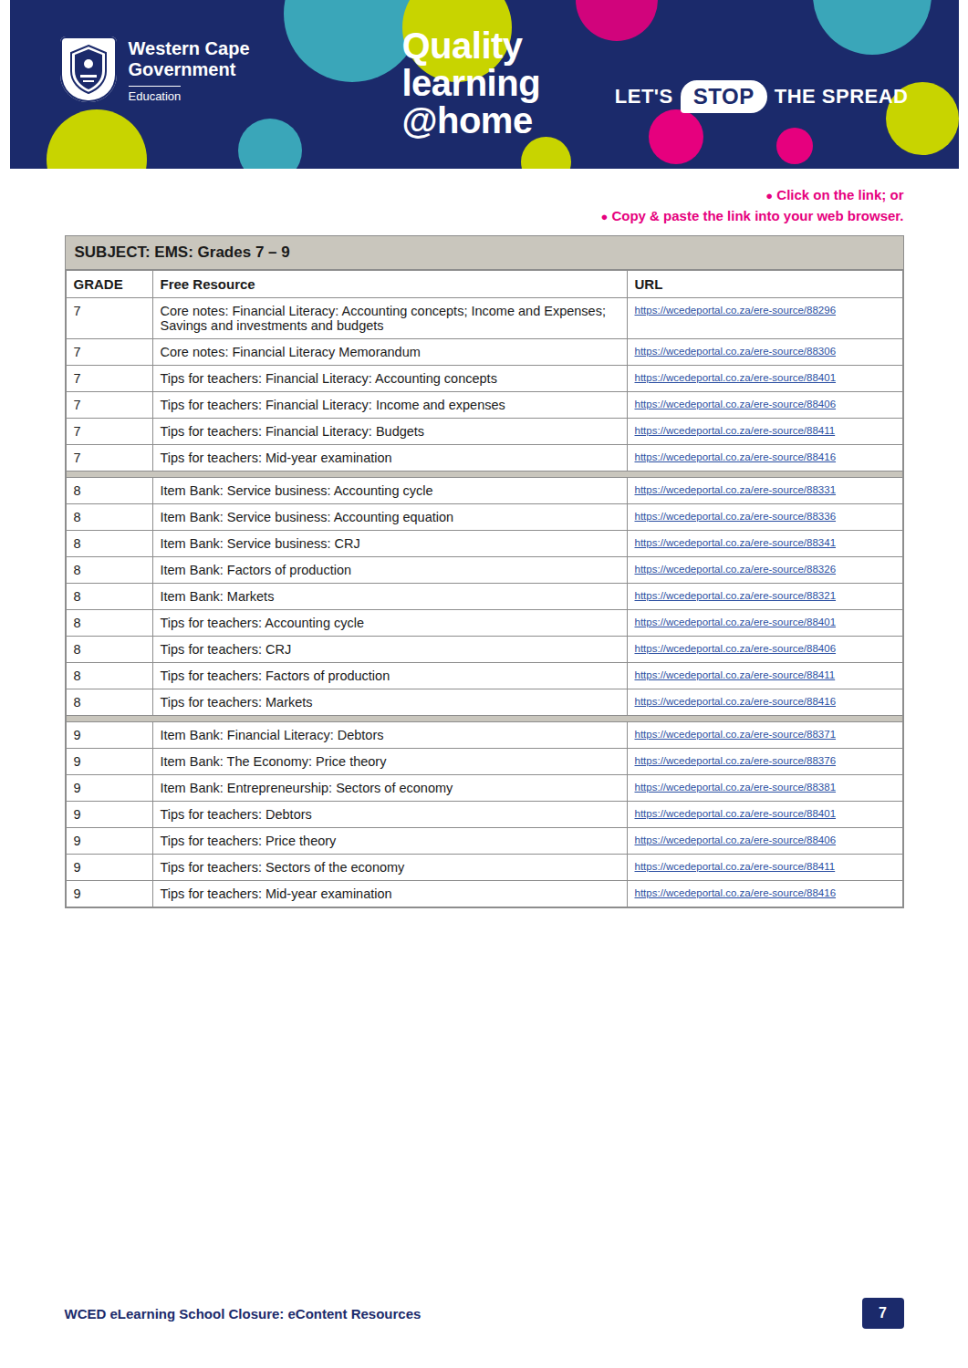Western Cape
Government
Education
Quality learning @home
LET'S STOP THE SPREAD
● Click on the link; or
● Copy & paste the link into your web browser.
SUBJECT: EMS: Grades 7 – 9
| GRADE | Free Resource | URL |
| --- | --- | --- |
| 7 | Core notes: Financial Literacy: Accounting concepts; Income and Expenses; Savings and investments and budgets | https://wcedeportal.co.za/ere-source/88296 |
| 7 | Core notes: Financial Literacy Memorandum | https://wcedeportal.co.za/ere-source/88306 |
| 7 | Tips for teachers: Financial Literacy: Accounting concepts | https://wcedeportal.co.za/ere-source/88401 |
| 7 | Tips for teachers: Financial Literacy: Income and expenses | https://wcedeportal.co.za/ere-source/88406 |
| 7 | Tips for teachers: Financial Literacy: Budgets | https://wcedeportal.co.za/ere-source/88411 |
| 7 | Tips for teachers: Mid-year examination | https://wcedeportal.co.za/ere-source/88416 |
| 8 | Item Bank: Service business: Accounting cycle | https://wcedeportal.co.za/ere-source/88331 |
| 8 | Item Bank: Service business: Accounting equation | https://wcedeportal.co.za/ere-source/88336 |
| 8 | Item Bank: Service business: CRJ | https://wcedeportal.co.za/ere-source/88341 |
| 8 | Item Bank: Factors of production | https://wcedeportal.co.za/ere-source/88326 |
| 8 | Item Bank: Markets | https://wcedeportal.co.za/ere-source/88321 |
| 8 | Tips for teachers: Accounting cycle | https://wcedeportal.co.za/ere-source/88401 |
| 8 | Tips for teachers: CRJ | https://wcedeportal.co.za/ere-source/88406 |
| 8 | Tips for teachers: Factors of production | https://wcedeportal.co.za/ere-source/88411 |
| 8 | Tips for teachers: Markets | https://wcedeportal.co.za/ere-source/88416 |
| 9 | Item Bank: Financial Literacy: Debtors | https://wcedeportal.co.za/ere-source/88371 |
| 9 | Item Bank: The Economy: Price theory | https://wcedeportal.co.za/ere-source/88376 |
| 9 | Item Bank: Entrepreneurship: Sectors of economy | https://wcedeportal.co.za/ere-source/88381 |
| 9 | Tips for teachers: Debtors | https://wcedeportal.co.za/ere-source/88401 |
| 9 | Tips for teachers: Price theory | https://wcedeportal.co.za/ere-source/88406 |
| 9 | Tips for teachers: Sectors of the economy | https://wcedeportal.co.za/ere-source/88411 |
| 9 | Tips for teachers: Mid-year examination | https://wcedeportal.co.za/ere-source/88416 |
WCED eLearning School Closure: eContent Resources
7